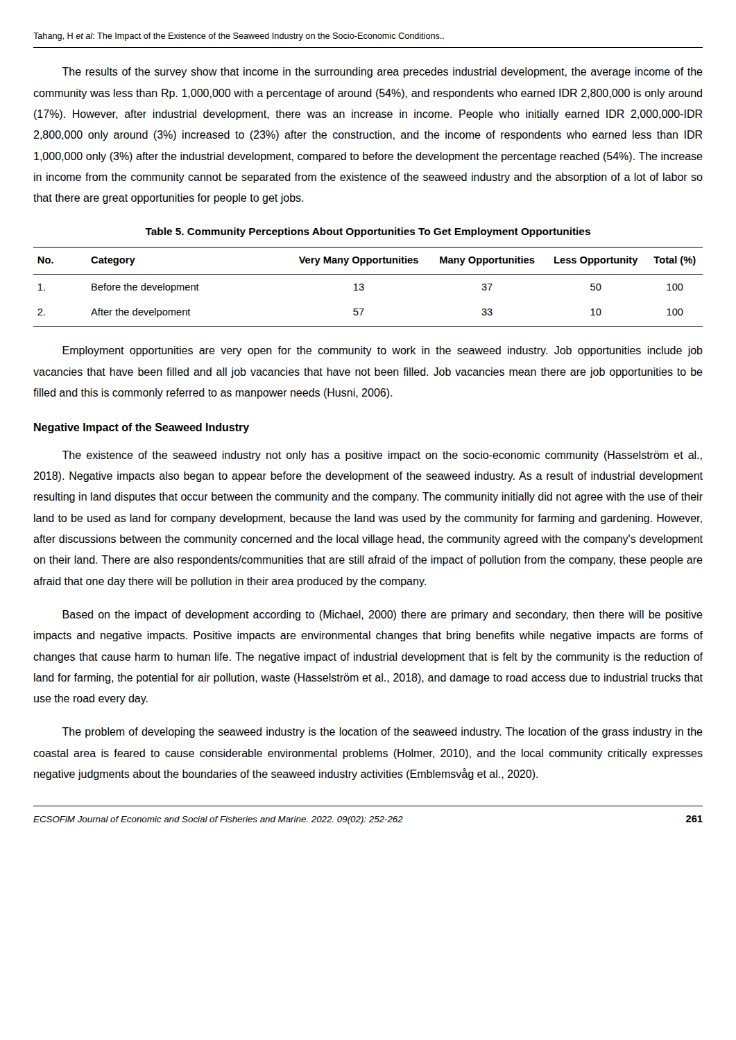Tahang, H et al: The Impact of the Existence of the Seaweed Industry on the Socio-Economic Conditions..
The results of the survey show that income in the surrounding area precedes industrial development, the average income of the community was less than Rp. 1,000,000 with a percentage of around (54%), and respondents who earned IDR 2,800,000 is only around (17%). However, after industrial development, there was an increase in income. People who initially earned IDR 2,000,000-IDR 2,800,000 only around (3%) increased to (23%) after the construction, and the income of respondents who earned less than IDR 1,000,000 only (3%) after the industrial development, compared to before the development the percentage reached (54%). The increase in income from the community cannot be separated from the existence of the seaweed industry and the absorption of a lot of labor so that there are great opportunities for people to get jobs.
Table 5. Community Perceptions About Opportunities To Get Employment Opportunities
| No. | Category | Very Many Opportunities | Many Opportunities | Less Opportunity | Total (%) |
| --- | --- | --- | --- | --- | --- |
| 1. | Before the development | 13 | 37 | 50 | 100 |
| 2. | After the develpoment | 57 | 33 | 10 | 100 |
Employment opportunities are very open for the community to work in the seaweed industry. Job opportunities include job vacancies that have been filled and all job vacancies that have not been filled. Job vacancies mean there are job opportunities to be filled and this is commonly referred to as manpower needs (Husni, 2006).
Negative Impact of the Seaweed Industry
The existence of the seaweed industry not only has a positive impact on the socio-economic community (Hasselström et al., 2018). Negative impacts also began to appear before the development of the seaweed industry. As a result of industrial development resulting in land disputes that occur between the community and the company. The community initially did not agree with the use of their land to be used as land for company development, because the land was used by the community for farming and gardening. However, after discussions between the community concerned and the local village head, the community agreed with the company's development on their land. There are also respondents/communities that are still afraid of the impact of pollution from the company, these people are afraid that one day there will be pollution in their area produced by the company.
Based on the impact of development according to (Michael, 2000) there are primary and secondary, then there will be positive impacts and negative impacts. Positive impacts are environmental changes that bring benefits while negative impacts are forms of changes that cause harm to human life. The negative impact of industrial development that is felt by the community is the reduction of land for farming, the potential for air pollution, waste (Hasselström et al., 2018), and damage to road access due to industrial trucks that use the road every day.
The problem of developing the seaweed industry is the location of the seaweed industry. The location of the grass industry in the coastal area is feared to cause considerable environmental problems (Holmer, 2010), and the local community critically expresses negative judgments about the boundaries of the seaweed industry activities (Emblemsvåg et al., 2020).
ECSOFiM Journal of Economic and Social of Fisheries and Marine. 2022. 09(02): 252-262 261